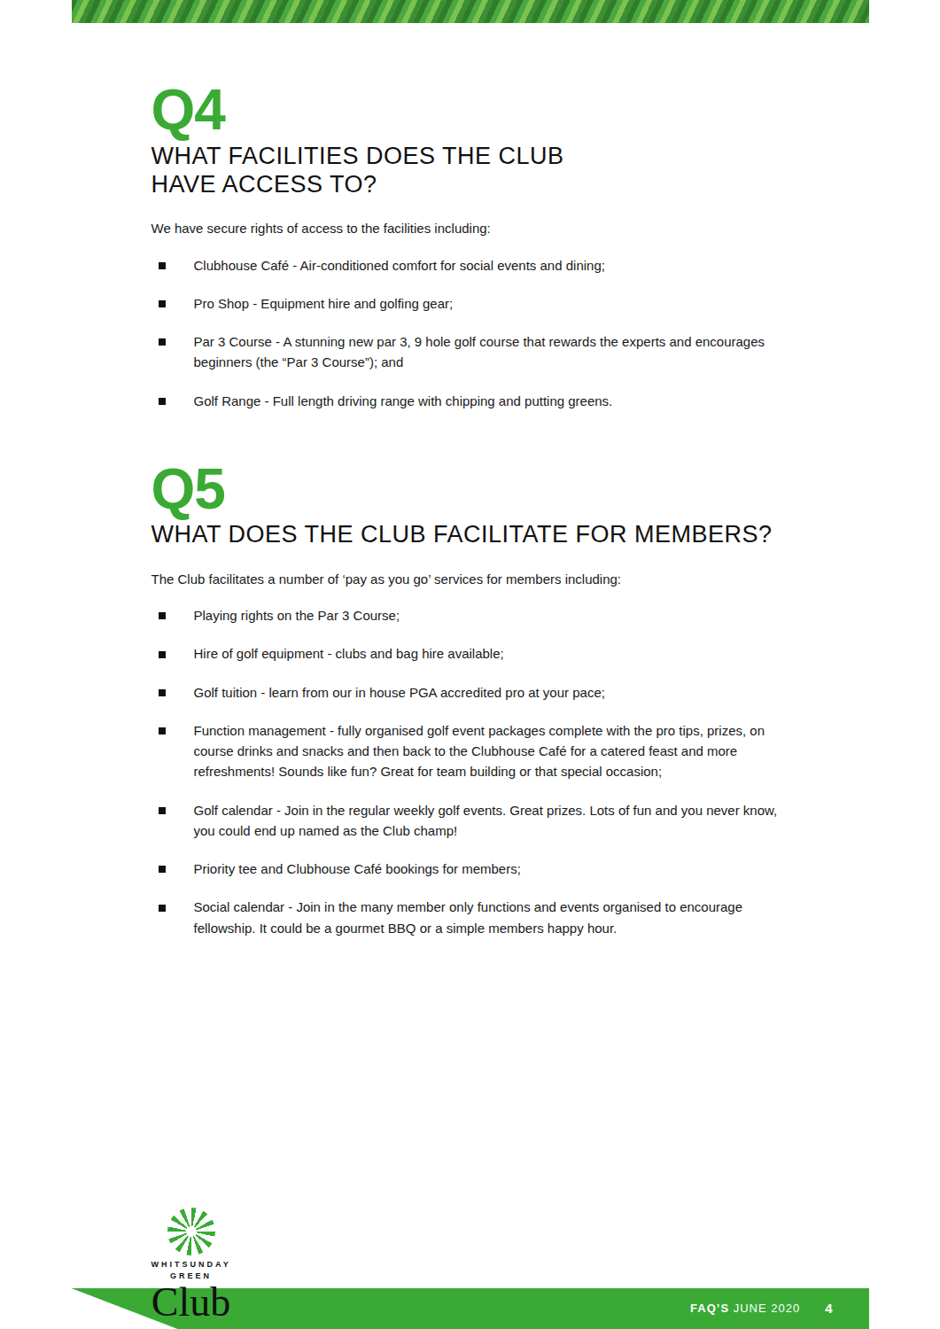Q4
What facilities does the club
have access to?
We have secure rights of access to the facilities including:
Clubhouse Café - Air-conditioned comfort for social events and dining;
Pro Shop - Equipment hire and golfing gear;
Par 3 Course - A stunning new par 3, 9 hole golf course that rewards the experts and encourages beginners (the “Par 3 Course”); and
Golf Range - Full length driving range with chipping and putting greens.
Q5
What does the club facilitate for members?
The Club facilitates a number of ‘pay as you go’ services for members including:
Playing rights on the Par 3 Course;
Hire of golf equipment - clubs and bag hire available;
Golf tuition - learn from our in house PGA accredited pro at your pace;
Function management - fully organised golf event packages complete with the pro tips, prizes, on course drinks and snacks and then back to the Clubhouse Café for a catered feast and more refreshments! Sounds like fun? Great for team building or that special occasion;
Golf calendar - Join in the regular weekly golf events. Great prizes. Lots of fun and you never know, you could end up named as the Club champ!
Priority tee and Clubhouse Café bookings for members;
Social calendar - Join in the many member only functions and events organised to encourage fellowship. It could be a gourmet BBQ or a simple members happy hour.
WHITSUNDAY
GREEN
Club
FAQ’S JUNE 2020 4